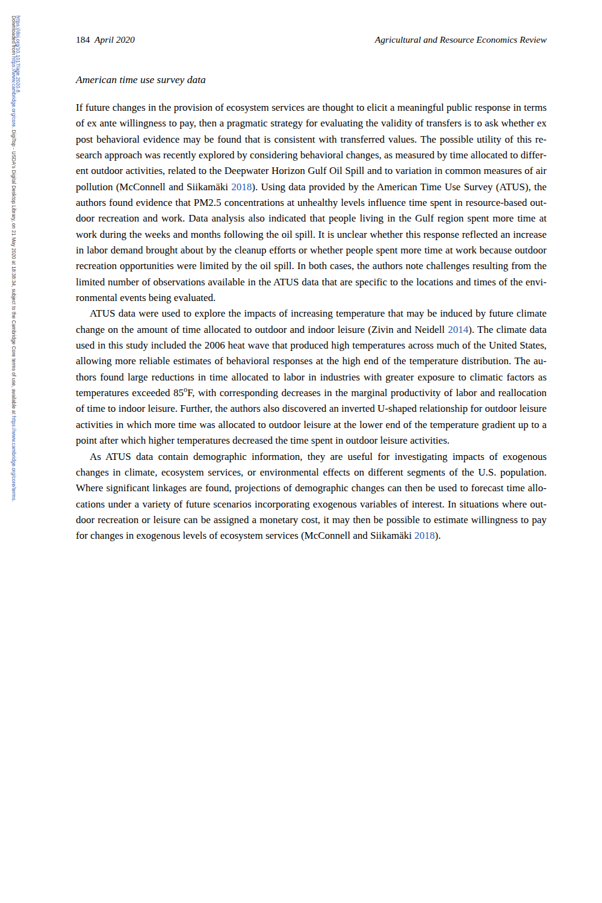Downloaded from https://www.cambridge.org/core. DigiTop - USDA's Digital Desktop Library, on 21 May 2020 at 18:38:34, subject to the Cambridge Core terms of use, available at https://www.cambridge.org/core/terms.
https://doi.org/10.1017/age.2020.8
184 April 2020
Agricultural and Resource Economics Review
American time use survey data
If future changes in the provision of ecosystem services are thought to elicit a meaningful public response in terms of ex ante willingness to pay, then a pragmatic strategy for evaluating the validity of transfers is to ask whether ex post behavioral evidence may be found that is consistent with transferred values. The possible utility of this research approach was recently explored by considering behavioral changes, as measured by time allocated to different outdoor activities, related to the Deepwater Horizon Gulf Oil Spill and to variation in common measures of air pollution (McConnell and Siikamäki 2018). Using data provided by the American Time Use Survey (ATUS), the authors found evidence that PM2.5 concentrations at unhealthy levels influence time spent in resource-based outdoor recreation and work. Data analysis also indicated that people living in the Gulf region spent more time at work during the weeks and months following the oil spill. It is unclear whether this response reflected an increase in labor demand brought about by the cleanup efforts or whether people spent more time at work because outdoor recreation opportunities were limited by the oil spill. In both cases, the authors note challenges resulting from the limited number of observations available in the ATUS data that are specific to the locations and times of the environmental events being evaluated.
ATUS data were used to explore the impacts of increasing temperature that may be induced by future climate change on the amount of time allocated to outdoor and indoor leisure (Zivin and Neidell 2014). The climate data used in this study included the 2006 heat wave that produced high temperatures across much of the United States, allowing more reliable estimates of behavioral responses at the high end of the temperature distribution. The authors found large reductions in time allocated to labor in industries with greater exposure to climatic factors as temperatures exceeded 85o F, with corresponding decreases in the marginal productivity of labor and reallocation of time to indoor leisure. Further, the authors also discovered an inverted U-shaped relationship for outdoor leisure activities in which more time was allocated to outdoor leisure at the lower end of the temperature gradient up to a point after which higher temperatures decreased the time spent in outdoor leisure activities.
As ATUS data contain demographic information, they are useful for investigating impacts of exogenous changes in climate, ecosystem services, or environmental effects on different segments of the U.S. population. Where significant linkages are found, projections of demographic changes can then be used to forecast time allocations under a variety of future scenarios incorporating exogenous variables of interest. In situations where outdoor recreation or leisure can be assigned a monetary cost, it may then be possible to estimate willingness to pay for changes in exogenous levels of ecosystem services (McConnell and Siikamäki 2018).